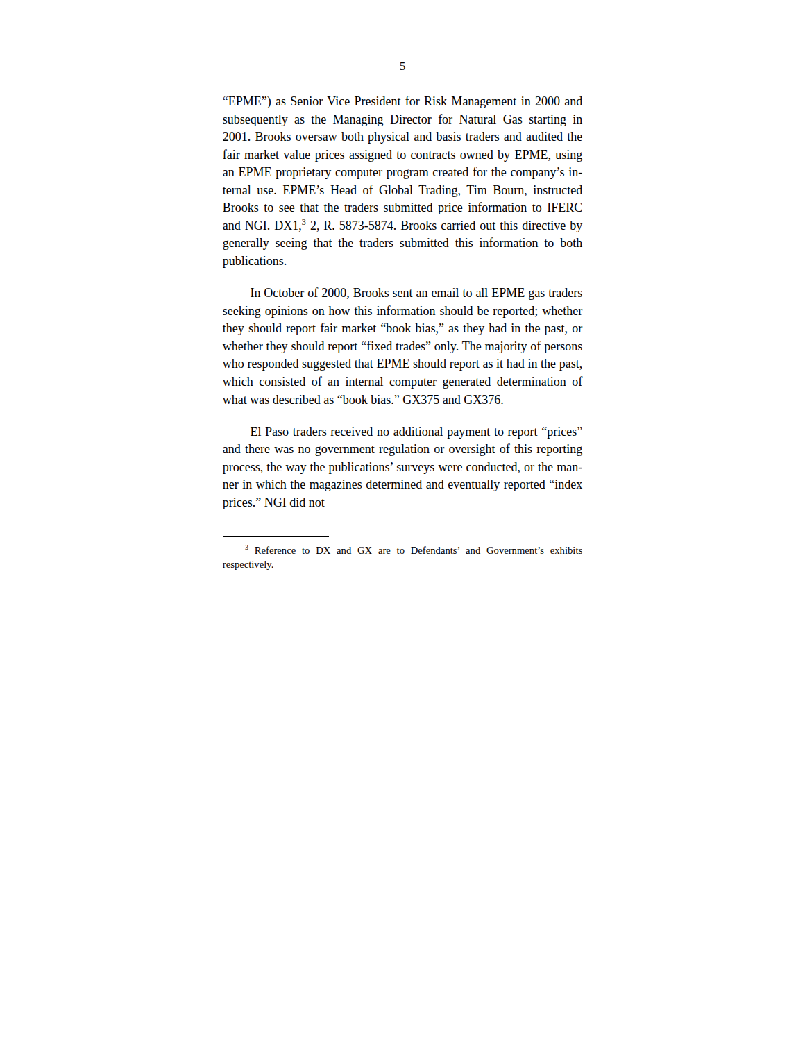5
“EPME”) as Senior Vice President for Risk Management in 2000 and subsequently as the Managing Director for Natural Gas starting in 2001. Brooks oversaw both physical and basis traders and audited the fair market value prices assigned to contracts owned by EPME, using an EPME proprietary computer program created for the company’s internal use. EPME’s Head of Global Trading, Tim Bourn, instructed Brooks to see that the traders submitted price information to IFERC and NGI. DX1,3 2, R. 5873-5874. Brooks carried out this directive by generally seeing that the traders submitted this information to both publications.
In October of 2000, Brooks sent an email to all EPME gas traders seeking opinions on how this information should be reported; whether they should report fair market “book bias,” as they had in the past, or whether they should report “fixed trades” only. The majority of persons who responded suggested that EPME should report as it had in the past, which consisted of an internal computer generated determination of what was described as “book bias.” GX375 and GX376.
El Paso traders received no additional payment to report “prices” and there was no government regulation or oversight of this reporting process, the way the publications’ surveys were conducted, or the manner in which the magazines determined and eventually reported “index prices.” NGI did not
3 Reference to DX and GX are to Defendants’ and Government’s exhibits respectively.